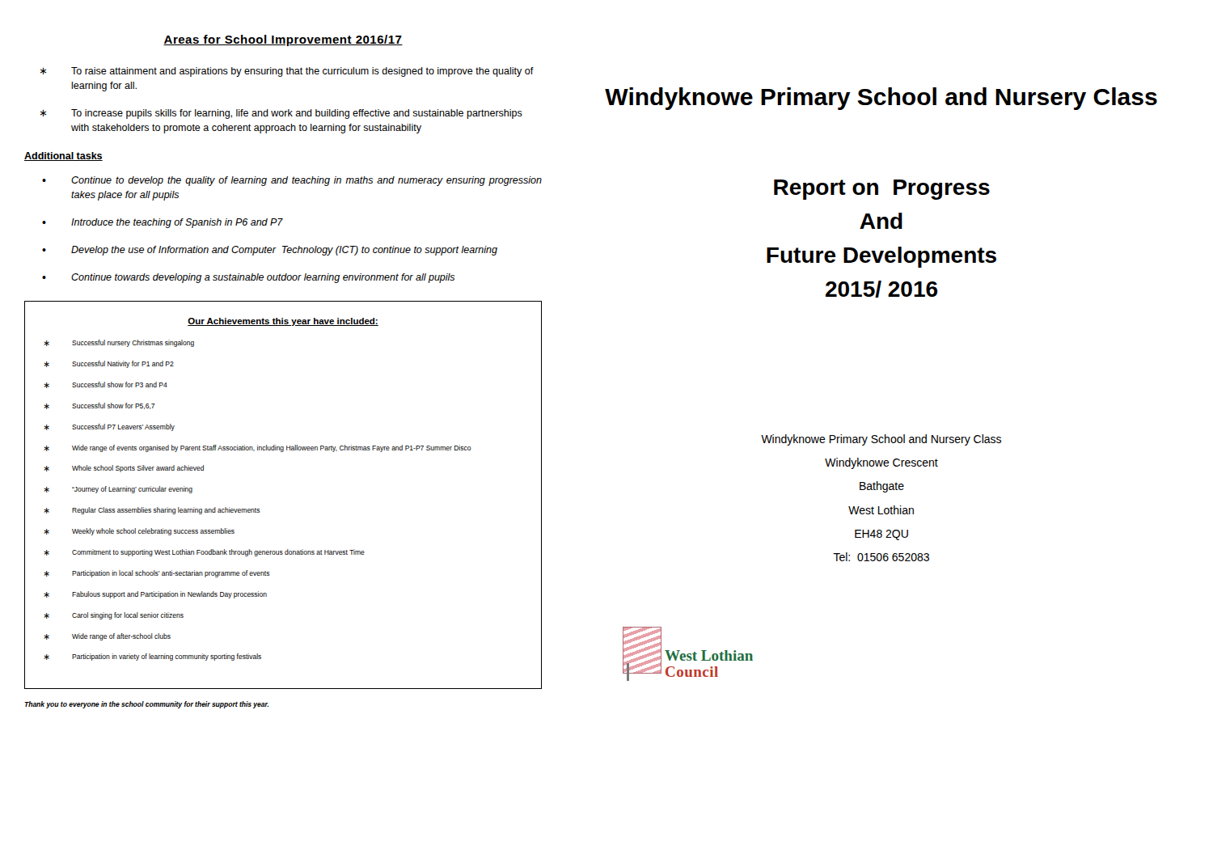Areas for School Improvement 2016/17
To raise attainment and aspirations by ensuring that the curriculum is designed to improve the quality of learning for all.
To increase pupils skills for learning, life and work and building effective and sustainable partnerships with stakeholders to promote a coherent approach to learning for sustainability
Additional tasks
Continue to develop the quality of learning and teaching in maths and numeracy ensuring progression takes place for all pupils
Introduce the teaching of Spanish in P6 and P7
Develop the use of Information and Computer Technology (ICT) to continue to support learning
Continue towards developing a sustainable outdoor learning environment for all pupils
Our Achievements this year have included:
Successful nursery Christmas singalong
Successful Nativity for P1 and P2
Successful show for P3 and P4
Successful show for P5,6,7
Successful P7 Leavers’ Assembly
Wide range of events organised by Parent Staff Association, including Halloween Party, Christmas Fayre and P1-P7 Summer Disco
Whole school Sports Silver award achieved
“Journey of Learning’ curricular evening
Regular Class assemblies sharing learning and achievements
Weekly whole school celebrating success assemblies
Commitment to supporting West Lothian Foodbank through generous donations at Harvest Time
Participation in local schools’ anti-sectarian programme of events
Fabulous support and Participation in Newlands Day procession
Carol singing for local senior citizens
Wide range of after-school clubs
Participation in variety of learning community sporting festivals
Thank you to everyone in the school community for their support this year.
Windyknowe Primary School and Nursery Class
Report on Progress
And
Future Developments
2015/ 2016
Windyknowe Primary School and Nursery Class
Windyknowe Crescent
Bathgate
West Lothian
EH48 2QU
Tel: 01506 652083
West Lothian
Council